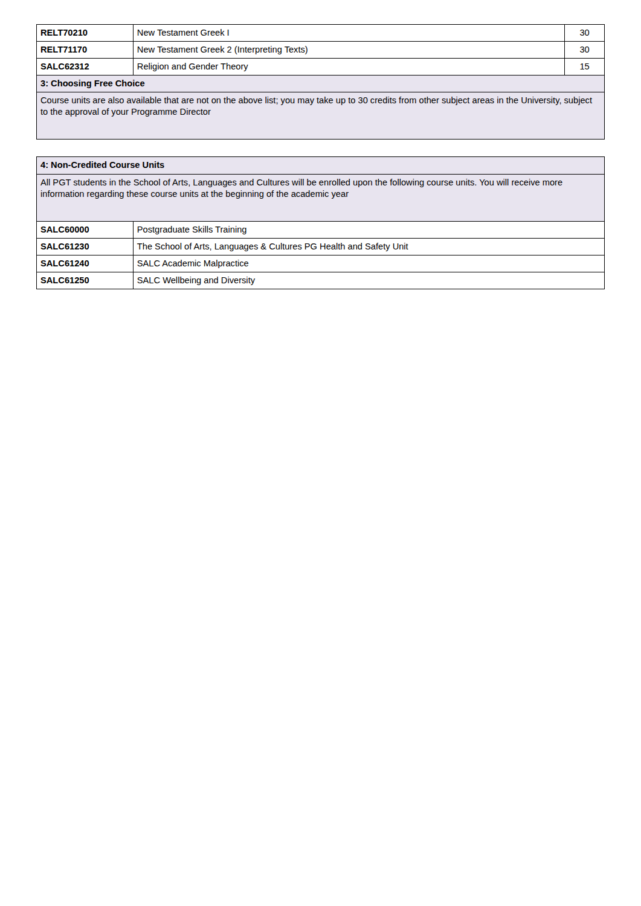| RELT70210 | New Testament Greek I | 30 |
| RELT71170 | New Testament Greek 2 (Interpreting Texts) | 30 |
| SALC62312 | Religion and Gender Theory | 15 |
| 3: Choosing Free Choice |
| Course units are also available that are not on the above list; you may take up to 30 credits from other subject areas in the University, subject to the approval of your Programme Director |
| 4: Non-Credited Course Units |
| All PGT students in the School of Arts, Languages and Cultures will be enrolled upon the following course units. You will receive more information regarding these course units at the beginning of the academic year |
| SALC60000 | Postgraduate Skills Training |
| SALC61230 | The School of Arts, Languages & Cultures PG Health and Safety Unit |
| SALC61240 | SALC Academic Malpractice |
| SALC61250 | SALC Wellbeing and Diversity |